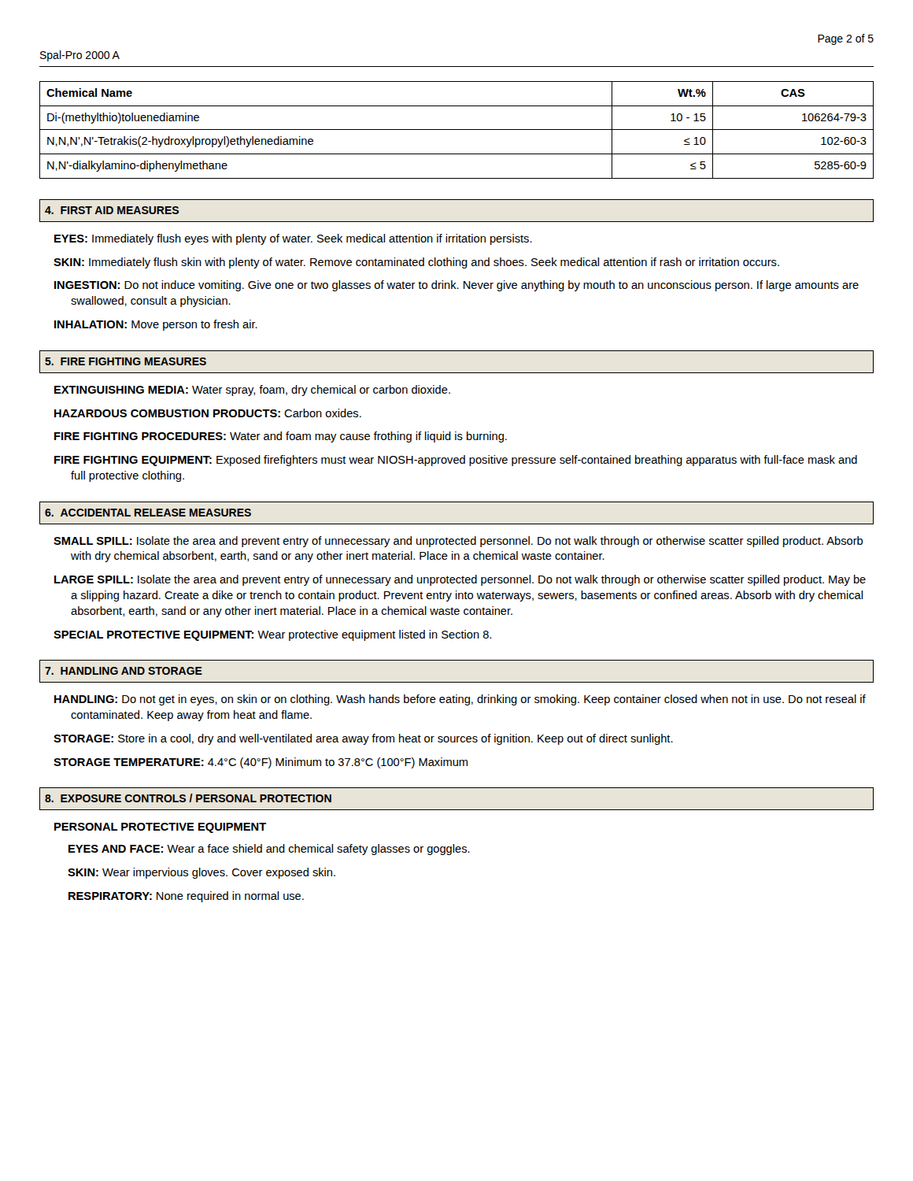Page 2 of 5
Spal-Pro 2000 A
| Chemical Name | Wt.% | CAS |
| --- | --- | --- |
| Di-(methylthio)toluenediamine | 10 - 15 | 106264-79-3 |
| N,N,N',N'-Tetrakis(2-hydroxylpropyl)ethylenediamine | ≤ 10 | 102-60-3 |
| N,N'-dialkylamino-diphenylmethane | ≤ 5 | 5285-60-9 |
4. FIRST AID MEASURES
EYES: Immediately flush eyes with plenty of water. Seek medical attention if irritation persists.
SKIN: Immediately flush skin with plenty of water. Remove contaminated clothing and shoes. Seek medical attention if rash or irritation occurs.
INGESTION: Do not induce vomiting. Give one or two glasses of water to drink. Never give anything by mouth to an unconscious person. If large amounts are swallowed, consult a physician.
INHALATION: Move person to fresh air.
5. FIRE FIGHTING MEASURES
EXTINGUISHING MEDIA: Water spray, foam, dry chemical or carbon dioxide.
HAZARDOUS COMBUSTION PRODUCTS: Carbon oxides.
FIRE FIGHTING PROCEDURES: Water and foam may cause frothing if liquid is burning.
FIRE FIGHTING EQUIPMENT: Exposed firefighters must wear NIOSH-approved positive pressure self-contained breathing apparatus with full-face mask and full protective clothing.
6. ACCIDENTAL RELEASE MEASURES
SMALL SPILL: Isolate the area and prevent entry of unnecessary and unprotected personnel. Do not walk through or otherwise scatter spilled product. Absorb with dry chemical absorbent, earth, sand or any other inert material. Place in a chemical waste container.
LARGE SPILL: Isolate the area and prevent entry of unnecessary and unprotected personnel. Do not walk through or otherwise scatter spilled product. May be a slipping hazard. Create a dike or trench to contain product. Prevent entry into waterways, sewers, basements or confined areas. Absorb with dry chemical absorbent, earth, sand or any other inert material. Place in a chemical waste container.
SPECIAL PROTECTIVE EQUIPMENT: Wear protective equipment listed in Section 8.
7. HANDLING AND STORAGE
HANDLING: Do not get in eyes, on skin or on clothing. Wash hands before eating, drinking or smoking. Keep container closed when not in use. Do not reseal if contaminated. Keep away from heat and flame.
STORAGE: Store in a cool, dry and well-ventilated area away from heat or sources of ignition. Keep out of direct sunlight.
STORAGE TEMPERATURE: 4.4°C (40°F) Minimum to 37.8°C (100°F) Maximum
8. EXPOSURE CONTROLS / PERSONAL PROTECTION
PERSONAL PROTECTIVE EQUIPMENT
EYES AND FACE: Wear a face shield and chemical safety glasses or goggles.
SKIN: Wear impervious gloves. Cover exposed skin.
RESPIRATORY: None required in normal use.